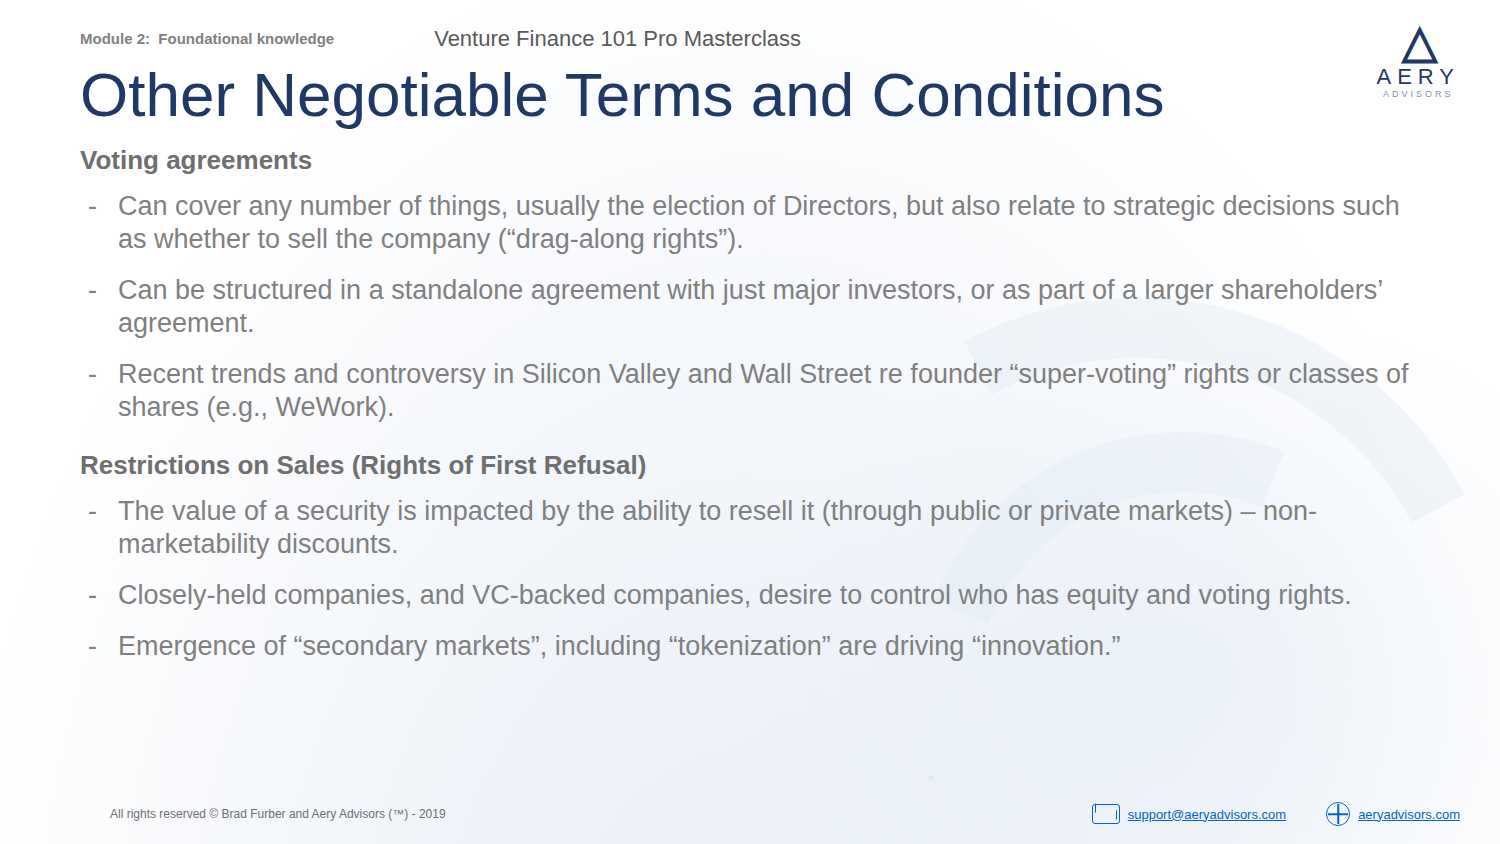Module 2: Foundational knowledge
Venture Finance 101 Pro Masterclass
△
AERY
ADVISORS
Other Negotiable Terms and Conditions
Voting agreements
Can cover any number of things, usually the election of Directors, but also relate to strategic decisions such as whether to sell the company (“drag-along rights”).
Can be structured in a standalone agreement with just major investors, or as part of a larger shareholders’ agreement.
Recent trends and controversy in Silicon Valley and Wall Street re founder “super-voting” rights or classes of shares (e.g., WeWork).
Restrictions on Sales (Rights of First Refusal)
The value of a security is impacted by the ability to resell it (through public or private markets) – non-marketability discounts.
Closely-held companies, and VC-backed companies, desire to control who has equity and voting rights.
Emergence of “secondary markets”, including “tokenization” are driving “innovation.”
All rights reserved © Brad Furber and Aery Advisors (™) - 2019
support@aeryadvisors.com
aeryadvisors.com